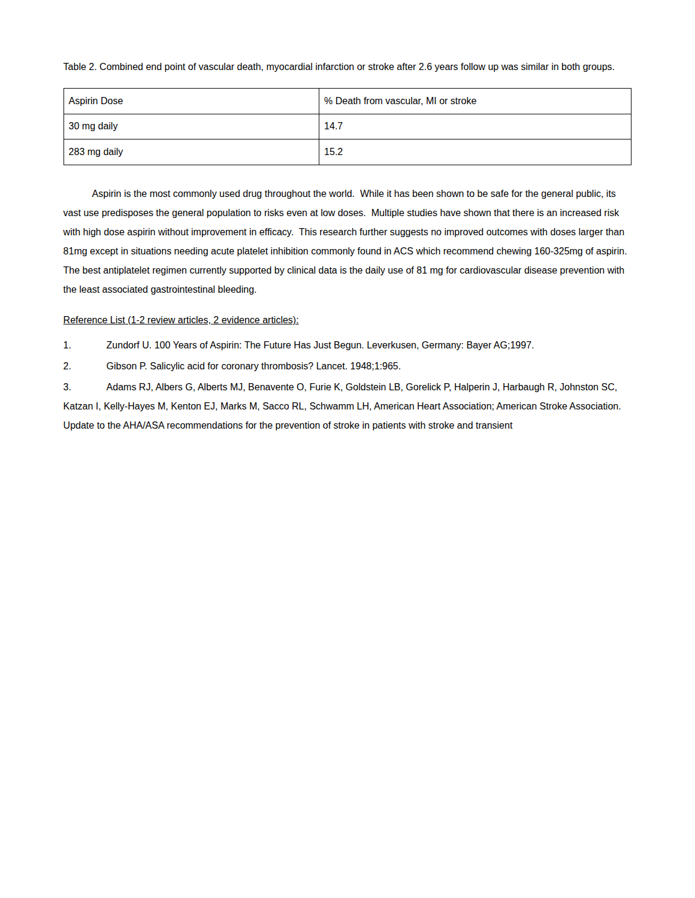Table 2. Combined end point of vascular death, myocardial infarction or stroke after 2.6 years follow up was similar in both groups.
| Aspirin Dose | % Death from vascular, MI or stroke |
| 30 mg daily | 14.7 |
| 283 mg daily | 15.2 |
Aspirin is the most commonly used drug throughout the world. While it has been shown to be safe for the general public, its vast use predisposes the general population to risks even at low doses. Multiple studies have shown that there is an increased risk with high dose aspirin without improvement in efficacy. This research further suggests no improved outcomes with doses larger than 81mg except in situations needing acute platelet inhibition commonly found in ACS which recommend chewing 160-325mg of aspirin. The best antiplatelet regimen currently supported by clinical data is the daily use of 81 mg for cardiovascular disease prevention with the least associated gastrointestinal bleeding.
Reference List (1-2 review articles, 2 evidence articles):
1. Zundorf U. 100 Years of Aspirin: The Future Has Just Begun. Leverkusen, Germany: Bayer AG;1997.
2. Gibson P. Salicylic acid for coronary thrombosis? Lancet. 1948;1:965.
3. Adams RJ, Albers G, Alberts MJ, Benavente O, Furie K, Goldstein LB, Gorelick P, Halperin J, Harbaugh R, Johnston SC, Katzan I, Kelly-Hayes M, Kenton EJ, Marks M, Sacco RL, Schwamm LH, American Heart Association; American Stroke Association. Update to the AHA/ASA recommendations for the prevention of stroke in patients with stroke and transient